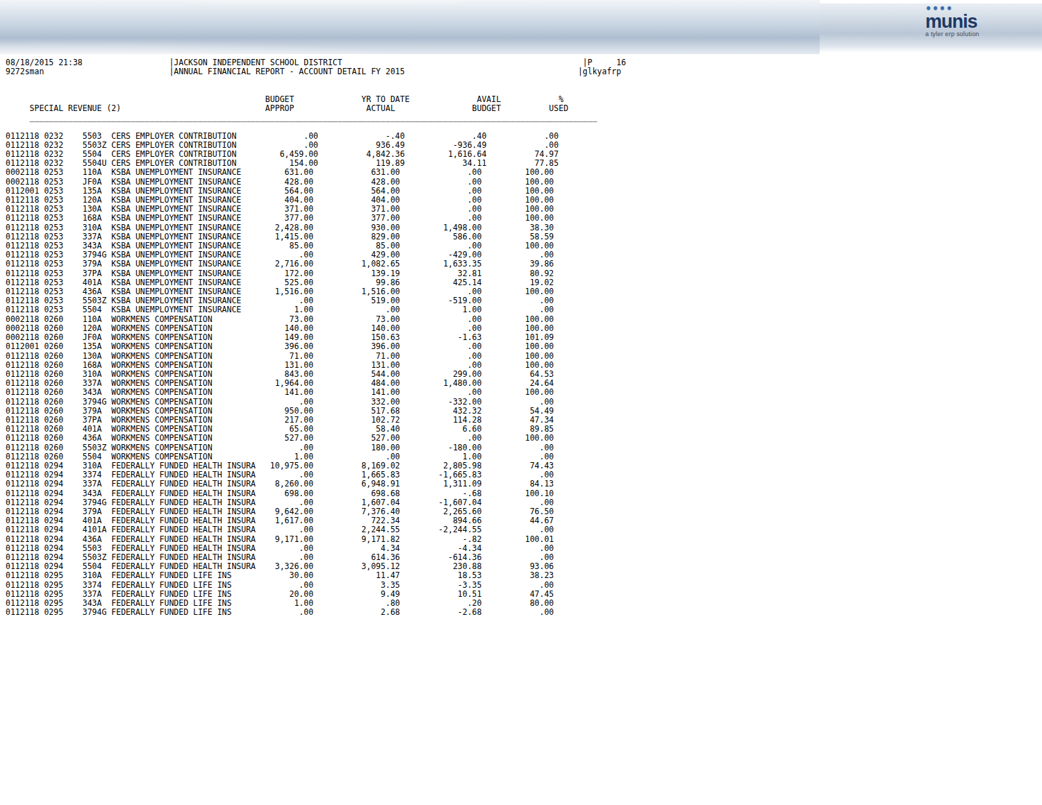••••
munis
a tyler erp solution
08/18/2015 21:38                  |JACKSON INDEPENDENT SCHOOL DISTRICT                                                  |P     16
9272sman                          |ANNUAL FINANCIAL REPORT - ACCOUNT DETAIL FY 2015                                    |glkyafrp


                                                      BUDGET              YR TO DATE              AVAIL            %
     SPECIAL REVENUE (2)                              APPROP               ACTUAL                BUDGET          USED
     ______________________________________________________________________________________________________________________

0112118 0232    5503  CERS EMPLOYER CONTRIBUTION              .00              -.40              .40            .00
0112118 0232    5503Z CERS EMPLOYER CONTRIBUTION              .00            936.49          -936.49            .00
0112118 0232    5504  CERS EMPLOYER CONTRIBUTION         6,459.00          4,842.36         1,616.64          74.97
0112118 0232    5504U CERS EMPLOYER CONTRIBUTION           154.00            119.89            34.11          77.85
0002118 0253    110A  KSBA UNEMPLOYMENT INSURANCE         631.00            631.00              .00         100.00
0002118 0253    JF0A  KSBA UNEMPLOYMENT INSURANCE         428.00            428.00              .00         100.00
0112001 0253    135A  KSBA UNEMPLOYMENT INSURANCE         564.00            564.00              .00         100.00
0112118 0253    120A  KSBA UNEMPLOYMENT INSURANCE         404.00            404.00              .00         100.00
0112118 0253    130A  KSBA UNEMPLOYMENT INSURANCE         371.00            371.00              .00         100.00
0112118 0253    168A  KSBA UNEMPLOYMENT INSURANCE         377.00            377.00              .00         100.00
0112118 0253    310A  KSBA UNEMPLOYMENT INSURANCE       2,428.00            930.00         1,498.00          38.30
0112118 0253    337A  KSBA UNEMPLOYMENT INSURANCE       1,415.00            829.00           586.00          58.59
0112118 0253    343A  KSBA UNEMPLOYMENT INSURANCE          85.00             85.00              .00         100.00
0112118 0253    3794G KSBA UNEMPLOYMENT INSURANCE            .00            429.00          -429.00            .00
0112118 0253    379A  KSBA UNEMPLOYMENT INSURANCE       2,716.00          1,082.65         1,633.35          39.86
0112118 0253    37PA  KSBA UNEMPLOYMENT INSURANCE         172.00            139.19            32.81          80.92
0112118 0253    401A  KSBA UNEMPLOYMENT INSURANCE         525.00             99.86           425.14          19.02
0112118 0253    436A  KSBA UNEMPLOYMENT INSURANCE       1,516.00          1,516.00              .00         100.00
0112118 0253    5503Z KSBA UNEMPLOYMENT INSURANCE            .00            519.00          -519.00            .00
0112118 0253    5504  KSBA UNEMPLOYMENT INSURANCE           1.00               .00             1.00            .00
0002118 0260    110A  WORKMENS COMPENSATION                73.00             73.00              .00         100.00
0002118 0260    120A  WORKMENS COMPENSATION               140.00            140.00              .00         100.00
0002118 0260    JF0A  WORKMENS COMPENSATION               149.00            150.63            -1.63         101.09
0112001 0260    135A  WORKMENS COMPENSATION               396.00            396.00              .00         100.00
0112118 0260    130A  WORKMENS COMPENSATION                71.00             71.00              .00         100.00
0112118 0260    168A  WORKMENS COMPENSATION               131.00            131.00              .00         100.00
0112118 0260    310A  WORKMENS COMPENSATION               843.00            544.00           299.00          64.53
0112118 0260    337A  WORKMENS COMPENSATION             1,964.00            484.00         1,480.00          24.64
0112118 0260    343A  WORKMENS COMPENSATION               141.00            141.00              .00         100.00
0112118 0260    3794G WORKMENS COMPENSATION                  .00            332.00          -332.00            .00
0112118 0260    379A  WORKMENS COMPENSATION               950.00            517.68           432.32          54.49
0112118 0260    37PA  WORKMENS COMPENSATION               217.00            102.72           114.28          47.34
0112118 0260    401A  WORKMENS COMPENSATION                65.00             58.40             6.60          89.85
0112118 0260    436A  WORKMENS COMPENSATION               527.00            527.00              .00         100.00
0112118 0260    5503Z WORKMENS COMPENSATION                  .00            180.00          -180.00            .00
0112118 0260    5504  WORKMENS COMPENSATION                 1.00               .00             1.00            .00
0112118 0294    310A  FEDERALLY FUNDED HEALTH INSURA   10,975.00          8,169.02         2,805.98          74.43
0112118 0294    3374  FEDERALLY FUNDED HEALTH INSURA         .00          1,665.83        -1,665.83            .00
0112118 0294    337A  FEDERALLY FUNDED HEALTH INSURA    8,260.00          6,948.91         1,311.09          84.13
0112118 0294    343A  FEDERALLY FUNDED HEALTH INSURA      698.00            698.68             -.68         100.10
0112118 0294    3794G FEDERALLY FUNDED HEALTH INSURA         .00          1,607.04        -1,607.04            .00
0112118 0294    379A  FEDERALLY FUNDED HEALTH INSURA    9,642.00          7,376.40         2,265.60          76.50
0112118 0294    401A  FEDERALLY FUNDED HEALTH INSURA    1,617.00            722.34           894.66          44.67
0112118 0294    4101A FEDERALLY FUNDED HEALTH INSURA         .00          2,244.55        -2,244.55            .00
0112118 0294    436A  FEDERALLY FUNDED HEALTH INSURA    9,171.00          9,171.82             -.82         100.01
0112118 0294    5503  FEDERALLY FUNDED HEALTH INSURA         .00              4.34            -4.34            .00
0112118 0294    5503Z FEDERALLY FUNDED HEALTH INSURA         .00            614.36          -614.36            .00
0112118 0294    5504  FEDERALLY FUNDED HEALTH INSURA    3,326.00          3,095.12           230.88          93.06
0112118 0295    310A  FEDERALLY FUNDED LIFE INS            30.00             11.47            18.53          38.23
0112118 0295    3374  FEDERALLY FUNDED LIFE INS              .00              3.35            -3.35            .00
0112118 0295    337A  FEDERALLY FUNDED LIFE INS            20.00              9.49            10.51          47.45
0112118 0295    343A  FEDERALLY FUNDED LIFE INS             1.00               .80              .20          80.00
0112118 0295    3794G FEDERALLY FUNDED LIFE INS              .00              2.68            -2.68            .00